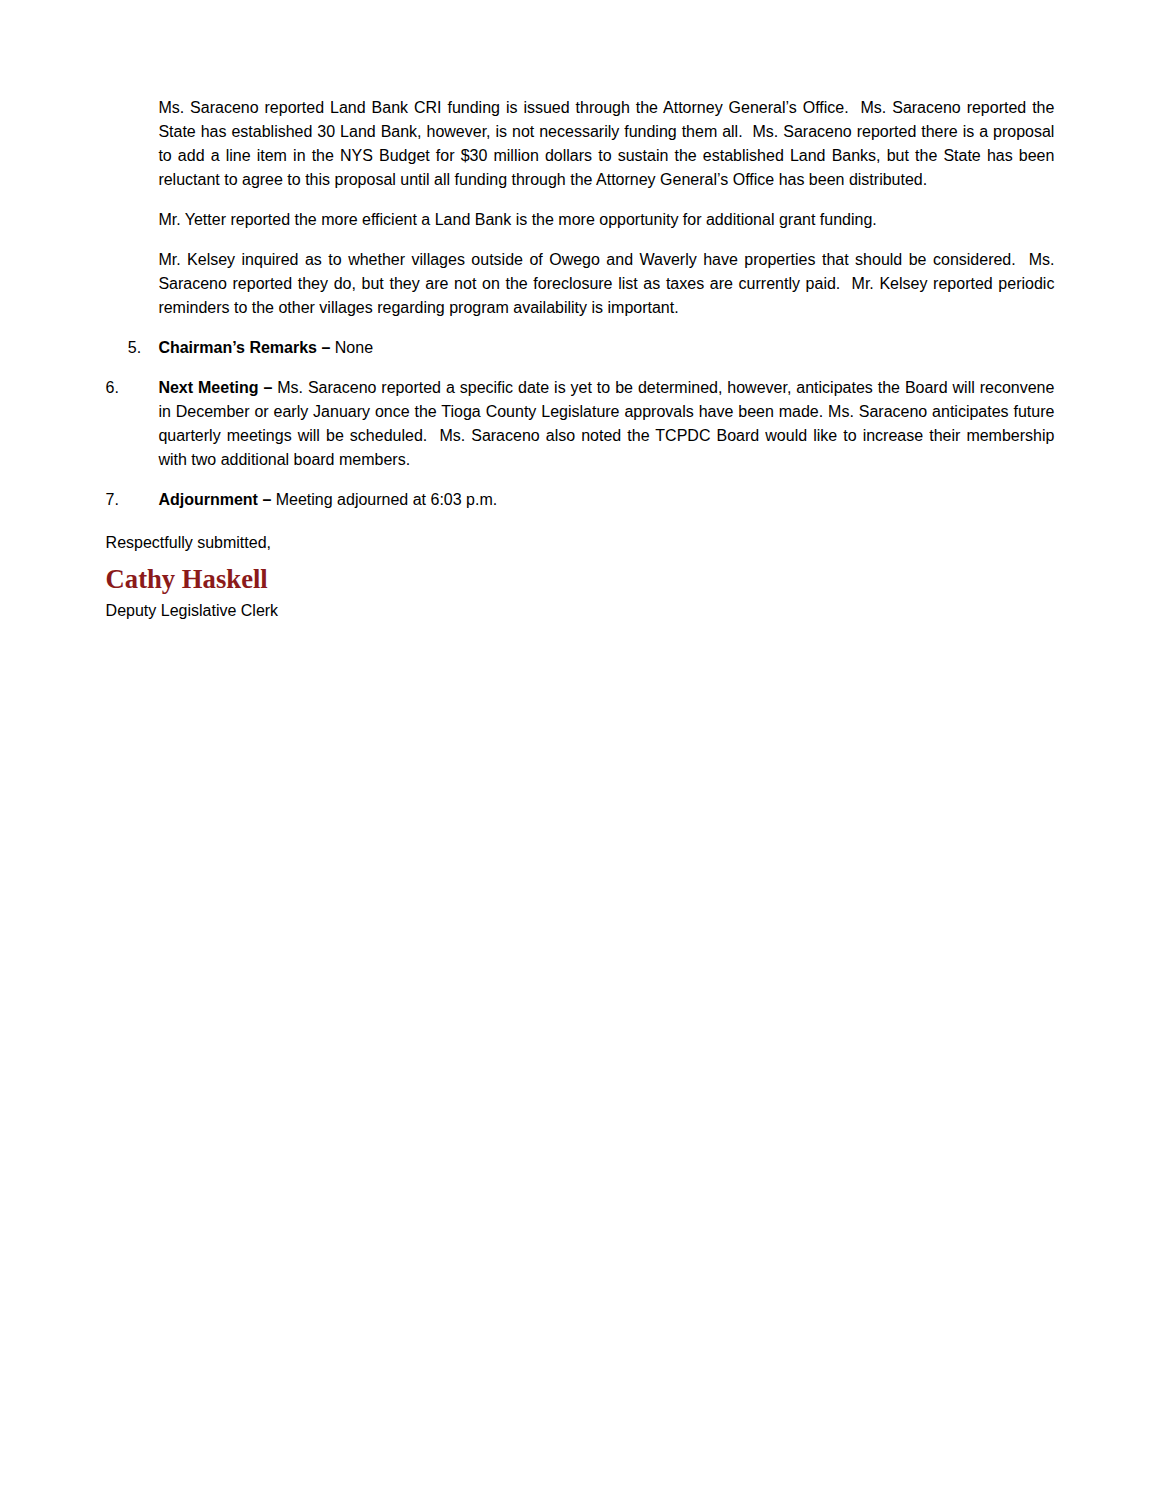Ms. Saraceno reported Land Bank CRI funding is issued through the Attorney General’s Office. Ms. Saraceno reported the State has established 30 Land Bank, however, is not necessarily funding them all. Ms. Saraceno reported there is a proposal to add a line item in the NYS Budget for $30 million dollars to sustain the established Land Banks, but the State has been reluctant to agree to this proposal until all funding through the Attorney General’s Office has been distributed.
Mr. Yetter reported the more efficient a Land Bank is the more opportunity for additional grant funding.
Mr. Kelsey inquired as to whether villages outside of Owego and Waverly have properties that should be considered. Ms. Saraceno reported they do, but they are not on the foreclosure list as taxes are currently paid. Mr. Kelsey reported periodic reminders to the other villages regarding program availability is important.
5.
Chairman’s Remarks – None
6.
Next Meeting – Ms. Saraceno reported a specific date is yet to be determined, however, anticipates the Board will reconvene in December or early January once the Tioga County Legislature approvals have been made. Ms. Saraceno anticipates future quarterly meetings will be scheduled. Ms. Saraceno also noted the TCPDC Board would like to increase their membership with two additional board members.
7.
Adjournment – Meeting adjourned at 6:03 p.m.
Respectfully submitted,
Cathy Haskell
Deputy Legislative Clerk